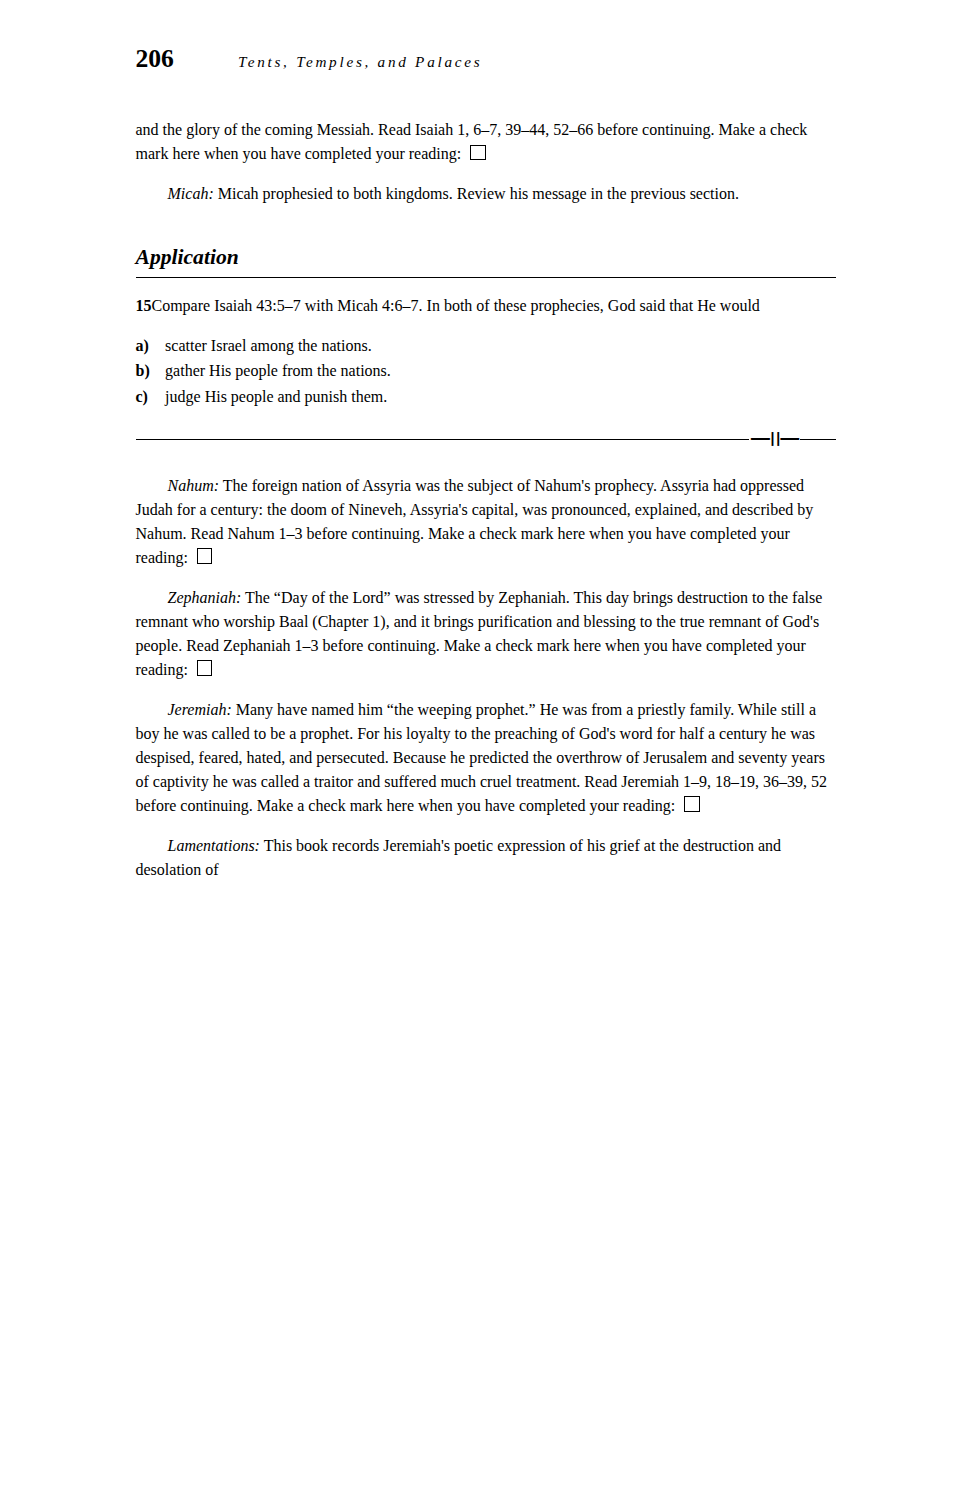206 Tents, Temples, and Palaces
and the glory of the coming Messiah. Read Isaiah 1, 6–7, 39–44, 52–66 before continuing. Make a check mark here when you have completed your reading:
Micah: Micah prophesied to both kingdoms. Review his message in the previous section.
Application
15 Compare Isaiah 43:5–7 with Micah 4:6–7. In both of these prophecies, God said that He would
a) scatter Israel among the nations.
b) gather His people from the nations.
c) judge His people and punish them.
━━━┃┃━━━
Nahum: The foreign nation of Assyria was the subject of Nahum's prophecy. Assyria had oppressed Judah for a century: the doom of Nineveh, Assyria's capital, was pronounced, explained, and described by Nahum. Read Nahum 1–3 before continuing. Make a check mark here when you have completed your reading:
Zephaniah: The “Day of the Lord” was stressed by Zephaniah. This day brings destruction to the false remnant who worship Baal (Chapter 1), and it brings purification and blessing to the true remnant of God's people. Read Zephaniah 1–3 before continuing. Make a check mark here when you have completed your reading:
Jeremiah: Many have named him “the weeping prophet.” He was from a priestly family. While still a boy he was called to be a prophet. For his loyalty to the preaching of God's word for half a century he was despised, feared, hated, and persecuted. Because he predicted the overthrow of Jerusalem and seventy years of captivity he was called a traitor and suffered much cruel treatment. Read Jeremiah 1–9, 18–19, 36–39, 52 before continuing. Make a check mark here when you have completed your reading:
Lamentations: This book records Jeremiah's poetic expression of his grief at the destruction and desolation of